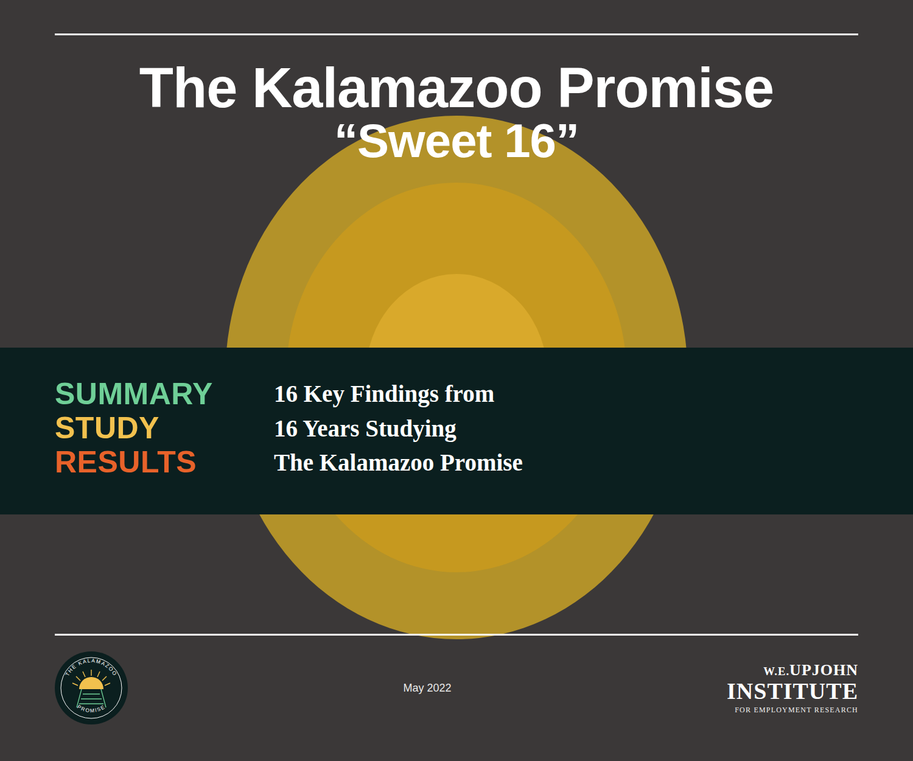The Kalamazoo Promise “Sweet 16”
SUMMARY STUDY RESULTS
16 Key Findings from 16 Years Studying The Kalamazoo Promise
THE KALAMAZOO PROMISE
May 2022
W.E. UPJOHN
INSTITUTE
FOR EMPLOYMENT RESEARCH